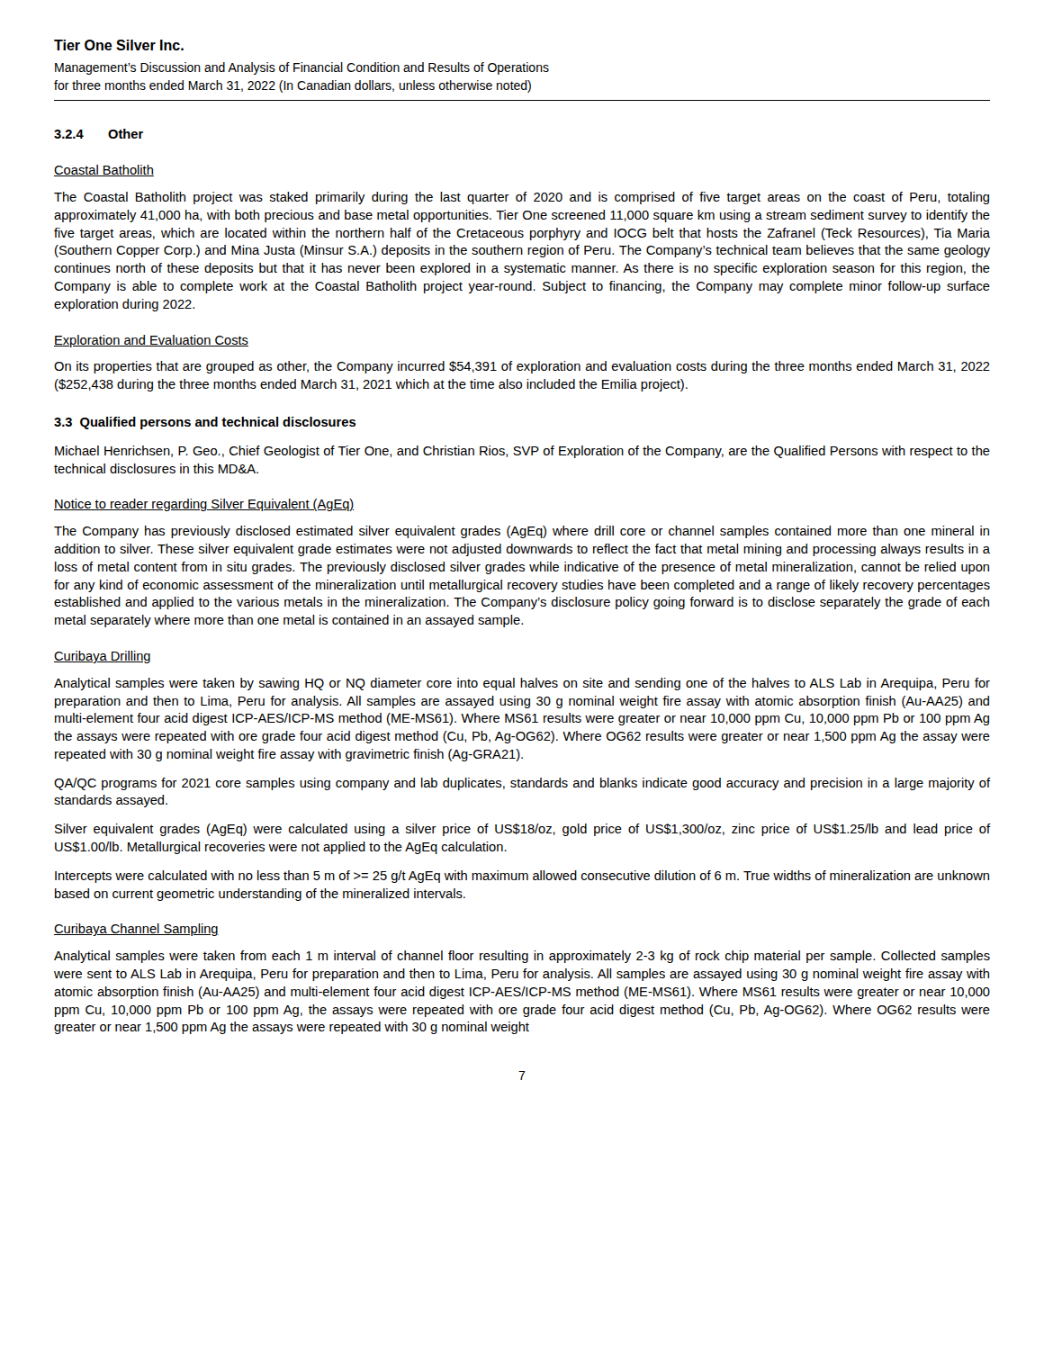Tier One Silver Inc.
Management’s Discussion and Analysis of Financial Condition and Results of Operations
for three months ended March 31, 2022 (In Canadian dollars, unless otherwise noted)
3.2.4 Other
Coastal Batholith
The Coastal Batholith project was staked primarily during the last quarter of 2020 and is comprised of five target areas on the coast of Peru, totaling approximately 41,000 ha, with both precious and base metal opportunities. Tier One screened 11,000 square km using a stream sediment survey to identify the five target areas, which are located within the northern half of the Cretaceous porphyry and IOCG belt that hosts the Zafranel (Teck Resources), Tia Maria (Southern Copper Corp.) and Mina Justa (Minsur S.A.) deposits in the southern region of Peru. The Company’s technical team believes that the same geology continues north of these deposits but that it has never been explored in a systematic manner. As there is no specific exploration season for this region, the Company is able to complete work at the Coastal Batholith project year-round. Subject to financing, the Company may complete minor follow-up surface exploration during 2022.
Exploration and Evaluation Costs
On its properties that are grouped as other, the Company incurred $54,391 of exploration and evaluation costs during the three months ended March 31, 2022 ($252,438 during the three months ended March 31, 2021 which at the time also included the Emilia project).
3.3 Qualified persons and technical disclosures
Michael Henrichsen, P. Geo., Chief Geologist of Tier One, and Christian Rios, SVP of Exploration of the Company, are the Qualified Persons with respect to the technical disclosures in this MD&A.
Notice to reader regarding Silver Equivalent (AgEq)
The Company has previously disclosed estimated silver equivalent grades (AgEq) where drill core or channel samples contained more than one mineral in addition to silver. These silver equivalent grade estimates were not adjusted downwards to reflect the fact that metal mining and processing always results in a loss of metal content from in situ grades. The previously disclosed silver grades while indicative of the presence of metal mineralization, cannot be relied upon for any kind of economic assessment of the mineralization until metallurgical recovery studies have been completed and a range of likely recovery percentages established and applied to the various metals in the mineralization. The Company’s disclosure policy going forward is to disclose separately the grade of each metal separately where more than one metal is contained in an assayed sample.
Curibaya Drilling
Analytical samples were taken by sawing HQ or NQ diameter core into equal halves on site and sending one of the halves to ALS Lab in Arequipa, Peru for preparation and then to Lima, Peru for analysis. All samples are assayed using 30 g nominal weight fire assay with atomic absorption finish (Au-AA25) and multi-element four acid digest ICP-AES/ICP-MS method (ME-MS61). Where MS61 results were greater or near 10,000 ppm Cu, 10,000 ppm Pb or 100 ppm Ag the assays were repeated with ore grade four acid digest method (Cu, Pb, Ag-OG62). Where OG62 results were greater or near 1,500 ppm Ag the assay were repeated with 30 g nominal weight fire assay with gravimetric finish (Ag-GRA21).
QA/QC programs for 2021 core samples using company and lab duplicates, standards and blanks indicate good accuracy and precision in a large majority of standards assayed.
Silver equivalent grades (AgEq) were calculated using a silver price of US$18/oz, gold price of US$1,300/oz, zinc price of US$1.25/lb and lead price of US$1.00/lb. Metallurgical recoveries were not applied to the AgEq calculation.
Intercepts were calculated with no less than 5 m of >= 25 g/t AgEq with maximum allowed consecutive dilution of 6 m. True widths of mineralization are unknown based on current geometric understanding of the mineralized intervals.
Curibaya Channel Sampling
Analytical samples were taken from each 1 m interval of channel floor resulting in approximately 2-3 kg of rock chip material per sample. Collected samples were sent to ALS Lab in Arequipa, Peru for preparation and then to Lima, Peru for analysis. All samples are assayed using 30 g nominal weight fire assay with atomic absorption finish (Au-AA25) and multi-element four acid digest ICP-AES/ICP-MS method (ME-MS61). Where MS61 results were greater or near 10,000 ppm Cu, 10,000 ppm Pb or 100 ppm Ag, the assays were repeated with ore grade four acid digest method (Cu, Pb, Ag-OG62). Where OG62 results were greater or near 1,500 ppm Ag the assays were repeated with 30 g nominal weight
7